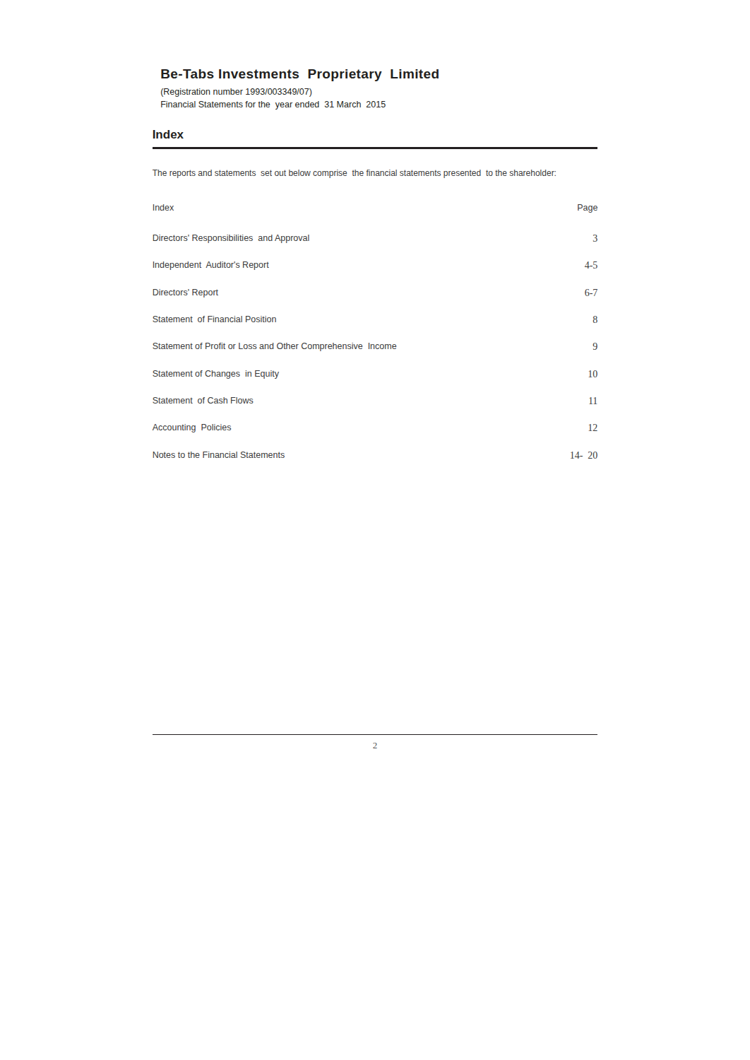Be-Tabs Investments Proprietary Limited
(Registration number 1993/003349/07)
Financial Statements for the year ended 31 March 2015
Index
The reports and statements set out below comprise the financial statements presented to the shareholder:
| I ndex | Page |
| Directors' Responsibilities and Approval | 3 |
| Independent Auditor's Report | 4-5 |
| Directors' Report | 6-7 |
| Statement of Financial Position | 8 |
| Statement of Profit or Loss and Other Comprehensive Income | 9 |
| Statement of Changes in Equity | 10 |
| Statement of Cash Flows | 11 |
| Accounting Policies | 12 |
| Notes to the Financial Statements | 14- 20 |
2